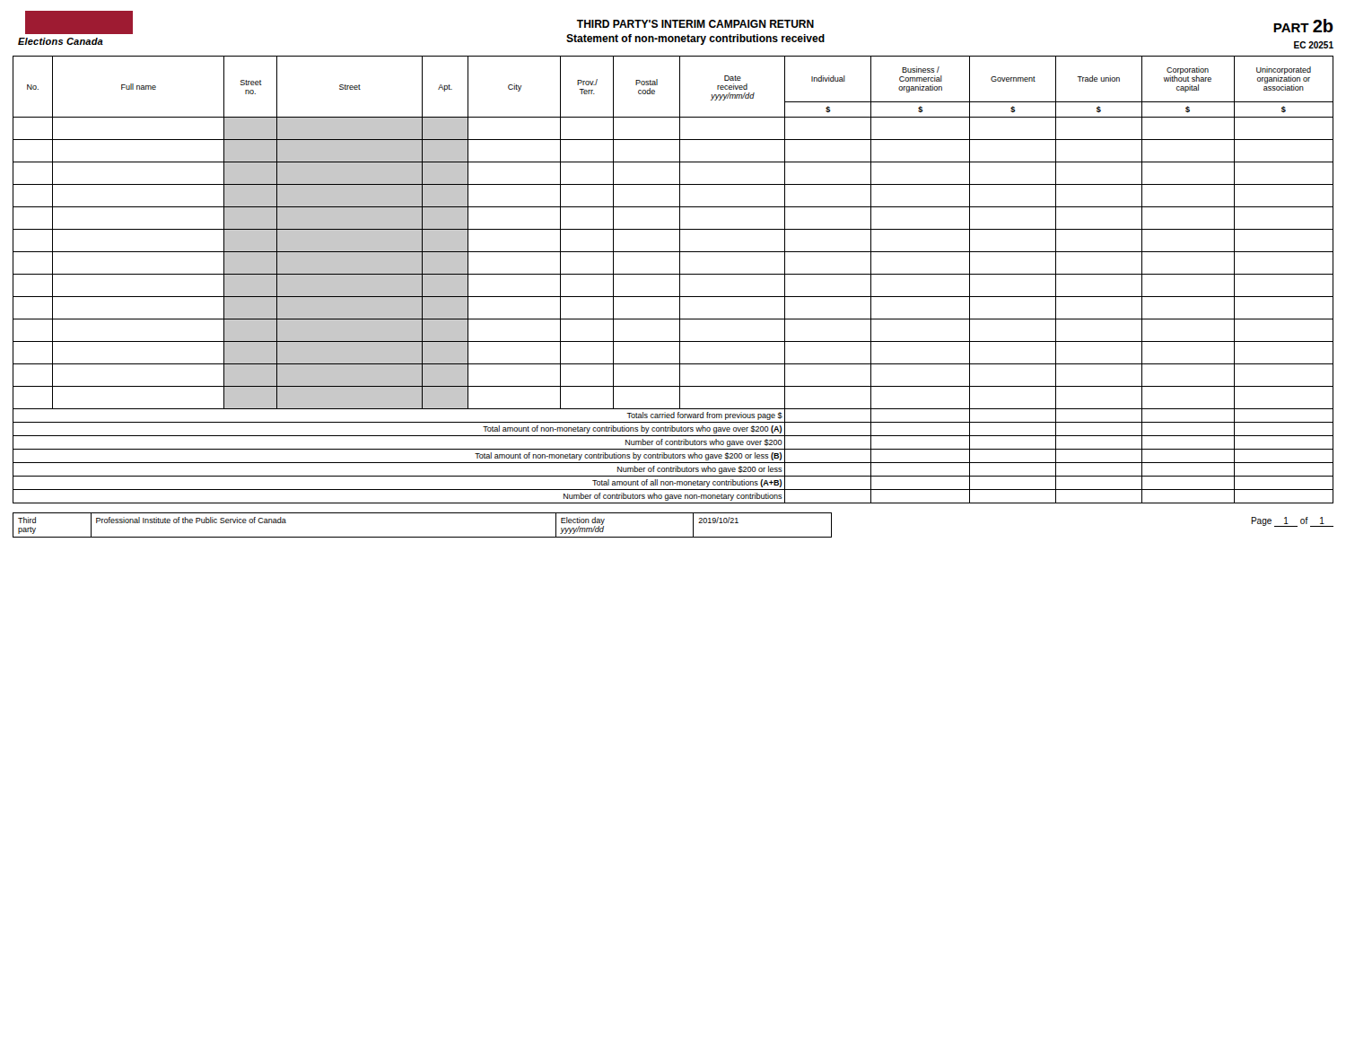Elections Canada
Third Party's Interim Campaign Return
Statement of non-monetary contributions received
PART 2b
EC 20251
| No. | Full name | Street no. | Street | Apt. | City | Prov./ Terr. | Postal code | Date received yyyy/mm/dd | Individual | Business / Commercial organization | Government | Trade union | Corporation without share capital | Unincorporated organization or association |
| --- | --- | --- | --- | --- | --- | --- | --- | --- | --- | --- | --- | --- | --- | --- |
| $ | $ | $ | $ | $ | $ |
| Totals carried forward from previous page $ | | | | | | |
| Total amount of non-monetary contributions by contributors who gave over $200 (A) | | | | | | |
| Number of contributors who gave over $200 | | | | | | |
| Total amount of non-monetary contributions by contributors who gave $200 or less (B) | | | | | | |
| Number of contributors who gave $200 or less | | | | | | |
| Total amount of all non-monetary contributions (A+B) | | | | | | |
| Number of contributors who gave non-monetary contributions | | | | | | |
| Third party | Professional Institute of the Public Service of Canada | Election day yyyy/mm/dd | 2019/10/21 |
Page 1 of 1